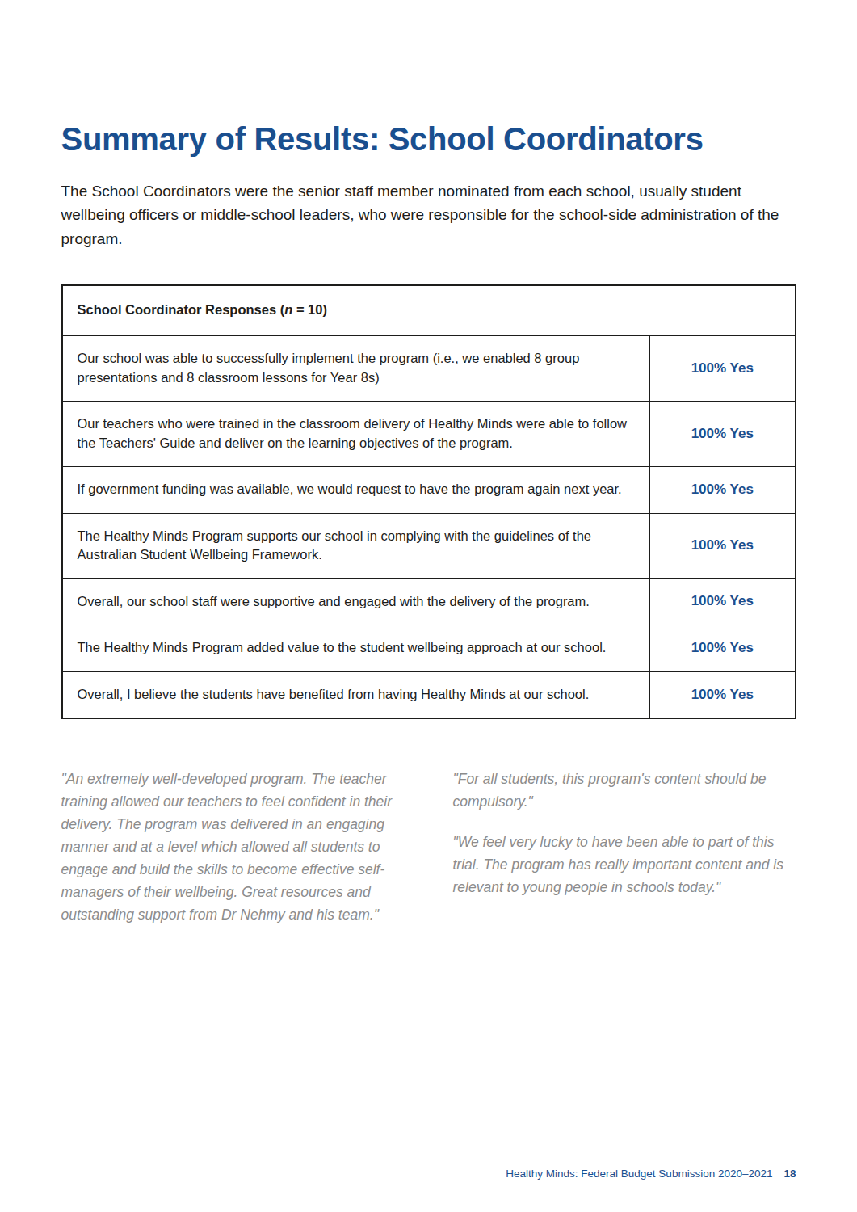Summary of Results: School Coordinators
The School Coordinators were the senior staff member nominated from each school, usually student wellbeing officers or middle-school leaders, who were responsible for the school-side administration of the program.
| School Coordinator Responses ( n = 10) |
| Our school was able to successfully implement the program (i.e., we enabled 8 group presentations and 8 classroom lessons for Year 8s) | 100% Yes |
| Our teachers who were trained in the classroom delivery of Healthy Minds were able to follow the Teachers' Guide and deliver on the learning objectives of the program. | 100% Yes |
| If government funding was available, we would request to have the program again next year. | 100% Yes |
| The Healthy Minds Program supports our school in complying with the guidelines of the Australian Student Wellbeing Framework. | 100% Yes |
| Overall, our school staff were supportive and engaged with the delivery of the program. | 100% Yes |
| The Healthy Minds Program added value to the student wellbeing approach at our school. | 100% Yes |
| Overall, I believe the students have benefited from having Healthy Minds at our school. | 100% Yes |
"An extremely well-developed program. The teacher training allowed our teachers to feel confident in their delivery. The program was delivered in an engaging manner and at a level which allowed all students to engage and build the skills to become effective self-managers of their wellbeing. Great resources and outstanding support from Dr Nehmy and his team."
"For all students, this program's content should be compulsory."
"We feel very lucky to have been able to part of this trial. The program has really important content and is relevant to young people in schools today."
Healthy Minds: Federal Budget Submission 2020–202118